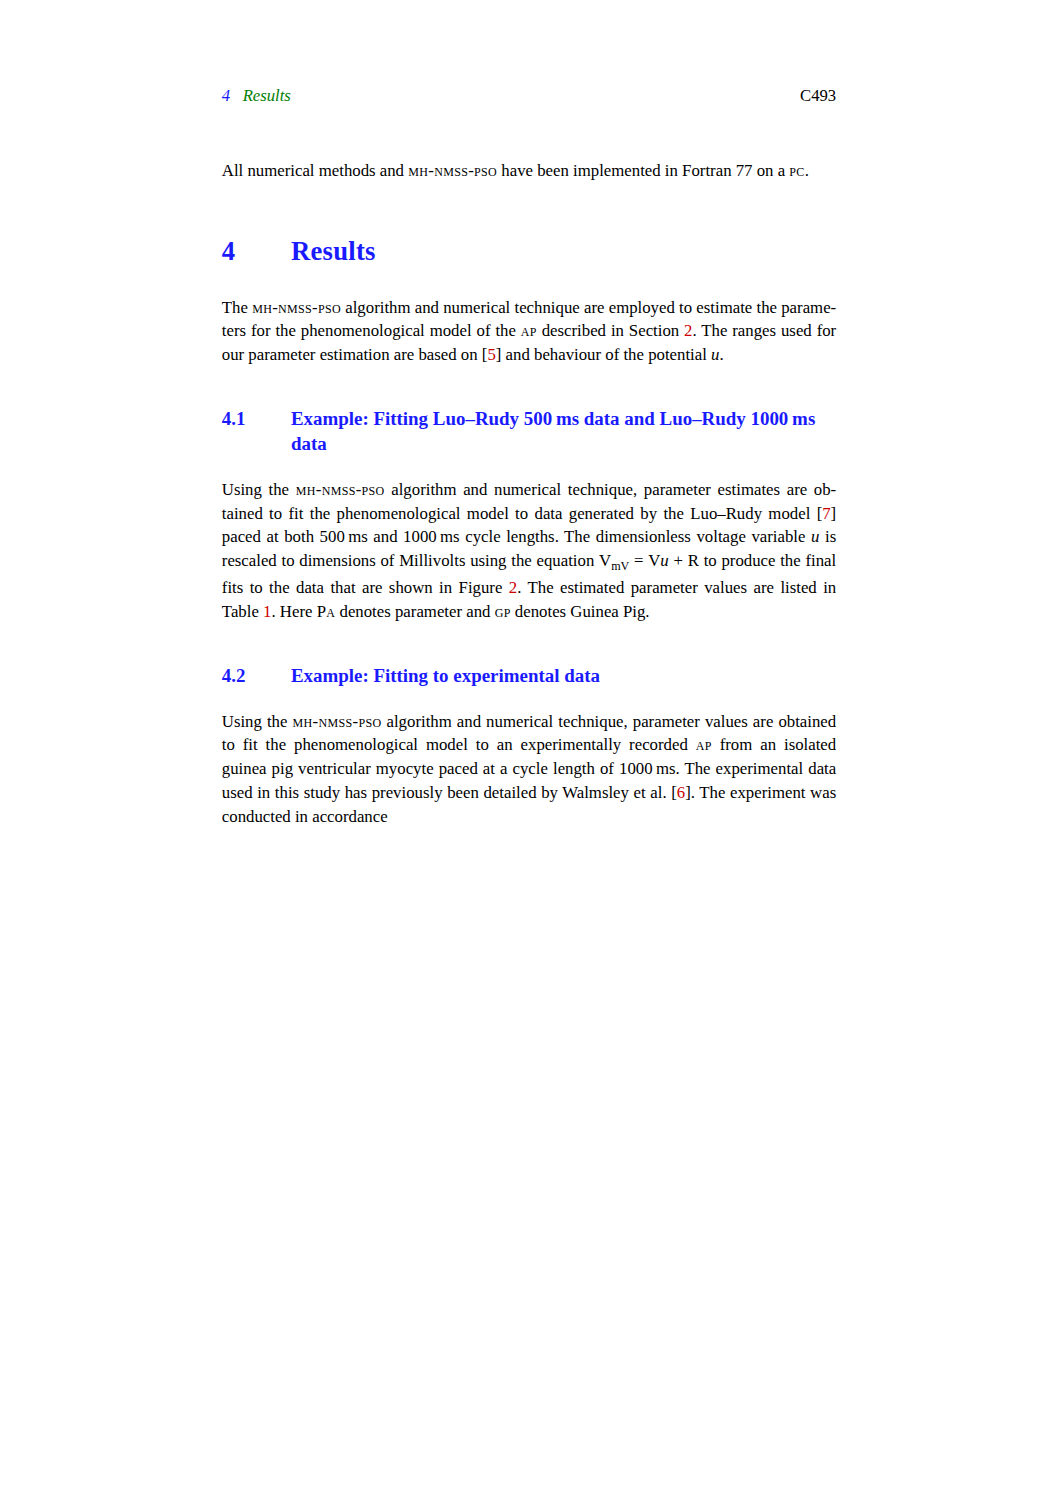4 Results
C493
All numerical methods and mh-nmss-pso have been implemented in Fortran 77 on a pc.
4 Results
The mh-nmss-pso algorithm and numerical technique are employed to estimate the parameters for the phenomenological model of the ap described in Section 2. The ranges used for our parameter estimation are based on [5] and behaviour of the potential u.
4.1 Example: Fitting Luo–Rudy 500 ms data and Luo–Rudy 1000 ms data
Using the mh-nmss-pso algorithm and numerical technique, parameter estimates are obtained to fit the phenomenological model to data generated by the Luo–Rudy model [7] paced at both 500 ms and 1000 ms cycle lengths. The dimensionless voltage variable u is rescaled to dimensions of Millivolts using the equation VmV = Vu + R to produce the final fits to the data that are shown in Figure 2. The estimated parameter values are listed in Table 1. Here Pa denotes parameter and gp denotes Guinea Pig.
4.2 Example: Fitting to experimental data
Using the mh-nmss-pso algorithm and numerical technique, parameter values are obtained to fit the phenomenological model to an experimentally recorded ap from an isolated guinea pig ventricular myocyte paced at a cycle length of 1000 ms. The experimental data used in this study has previously been detailed by Walmsley et al. [6]. The experiment was conducted in accordance